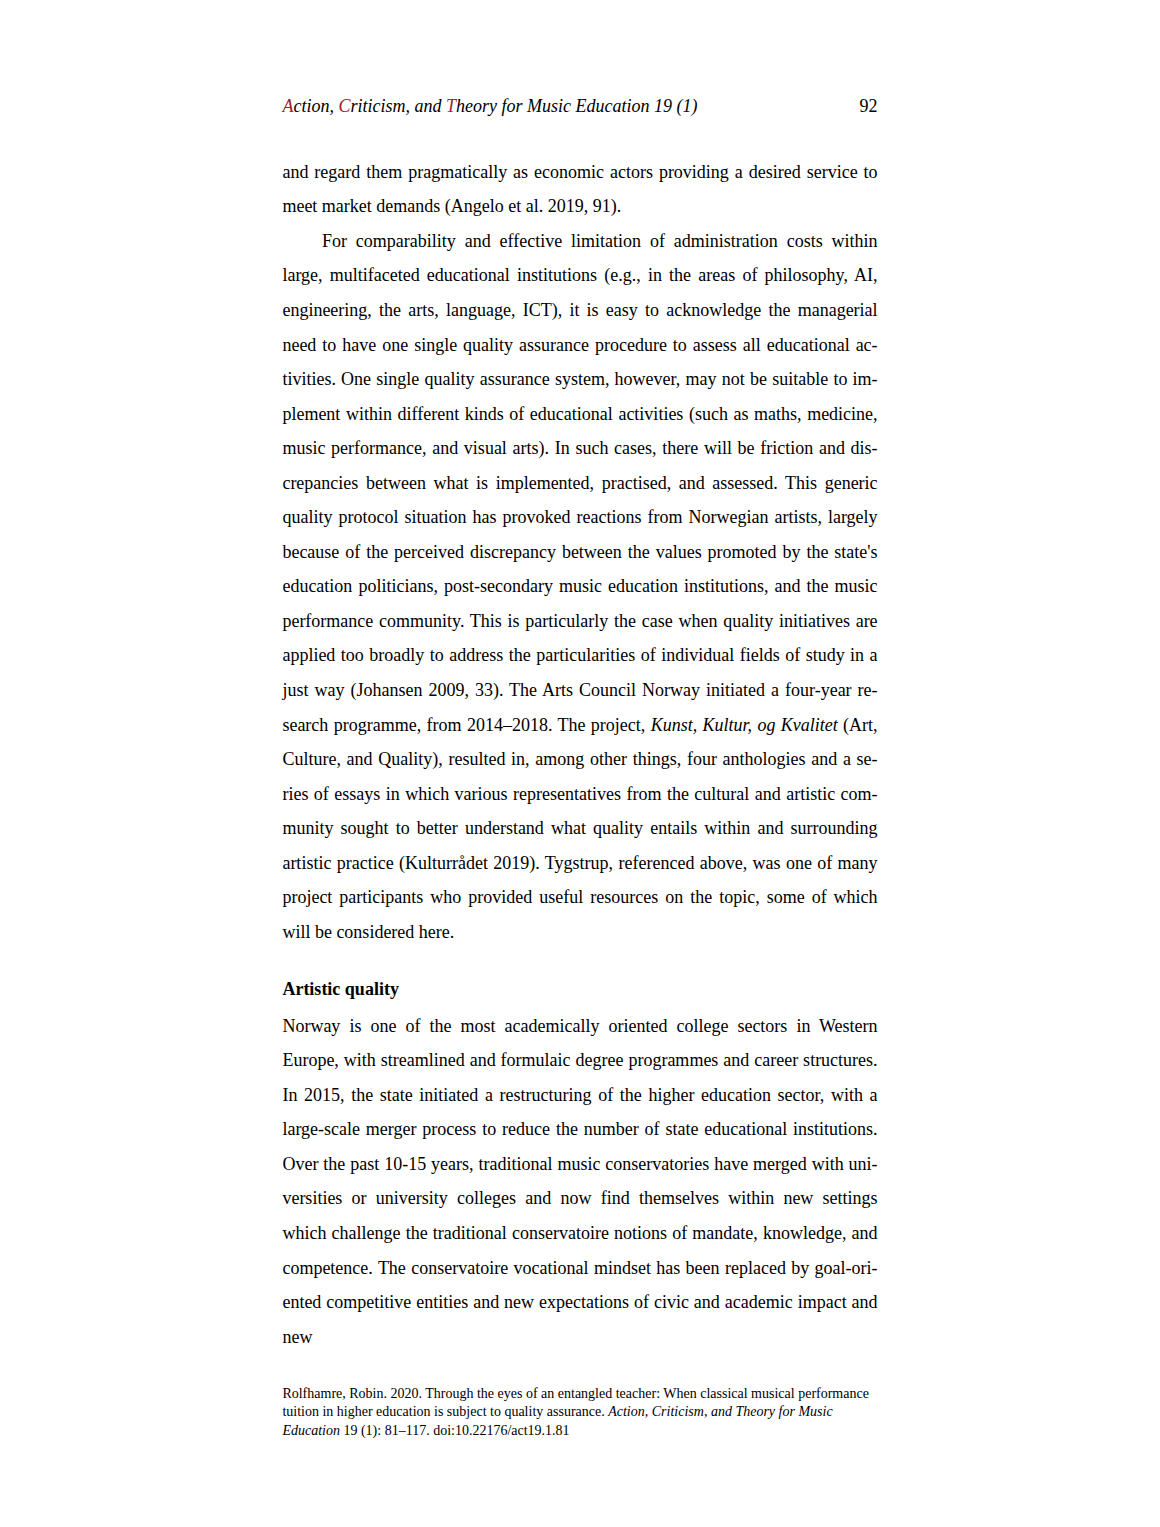Action, Criticism, and Theory for Music Education 19 (1) 92
and regard them pragmatically as economic actors providing a desired service to meet market demands (Angelo et al. 2019, 91).
For comparability and effective limitation of administration costs within large, multifaceted educational institutions (e.g., in the areas of philosophy, AI, engineering, the arts, language, ICT), it is easy to acknowledge the managerial need to have one single quality assurance procedure to assess all educational activities. One single quality assurance system, however, may not be suitable to implement within different kinds of educational activities (such as maths, medicine, music performance, and visual arts). In such cases, there will be friction and discrepancies between what is implemented, practised, and assessed. This generic quality protocol situation has provoked reactions from Norwegian artists, largely because of the perceived discrepancy between the values promoted by the state's education politicians, post-secondary music education institutions, and the music performance community. This is particularly the case when quality initiatives are applied too broadly to address the particularities of individual fields of study in a just way (Johansen 2009, 33). The Arts Council Norway initiated a four-year research programme, from 2014–2018. The project, Kunst, Kultur, og Kvalitet (Art, Culture, and Quality), resulted in, among other things, four anthologies and a series of essays in which various representatives from the cultural and artistic community sought to better understand what quality entails within and surrounding artistic practice (Kulturrådet 2019). Tygstrup, referenced above, was one of many project participants who provided useful resources on the topic, some of which will be considered here.
Artistic quality
Norway is one of the most academically oriented college sectors in Western Europe, with streamlined and formulaic degree programmes and career structures. In 2015, the state initiated a restructuring of the higher education sector, with a large-scale merger process to reduce the number of state educational institutions. Over the past 10-15 years, traditional music conservatories have merged with universities or university colleges and now find themselves within new settings which challenge the traditional conservatoire notions of mandate, knowledge, and competence. The conservatoire vocational mindset has been replaced by goal-oriented competitive entities and new expectations of civic and academic impact and new
Rolfhamre, Robin. 2020. Through the eyes of an entangled teacher: When classical musical performance tuition in higher education is subject to quality assurance. Action, Criticism, and Theory for Music Education 19 (1): 81–117. doi:10.22176/act19.1.81